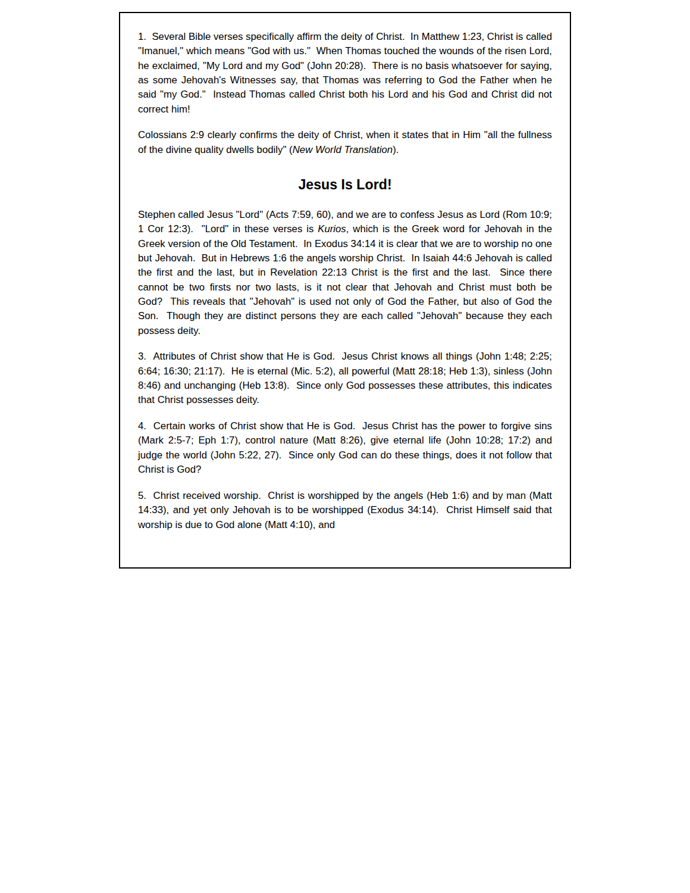1. Several Bible verses specifically affirm the deity of Christ. In Matthew 1:23, Christ is called "Imanuel," which means "God with us." When Thomas touched the wounds of the risen Lord, he exclaimed, "My Lord and my God" (John 20:28). There is no basis whatsoever for saying, as some Jehovah's Witnesses say, that Thomas was referring to God the Father when he said "my God." Instead Thomas called Christ both his Lord and his God and Christ did not correct him!
Colossians 2:9 clearly confirms the deity of Christ, when it states that in Him "all the fullness of the divine quality dwells bodily" (New World Translation).
Jesus Is Lord!
Stephen called Jesus "Lord" (Acts 7:59, 60), and we are to confess Jesus as Lord (Rom 10:9; 1 Cor 12:3). "Lord" in these verses is Kurios, which is the Greek word for Jehovah in the Greek version of the Old Testament. In Exodus 34:14 it is clear that we are to worship no one but Jehovah. But in Hebrews 1:6 the angels worship Christ. In Isaiah 44:6 Jehovah is called the first and the last, but in Revelation 22:13 Christ is the first and the last. Since there cannot be two firsts nor two lasts, is it not clear that Jehovah and Christ must both be God? This reveals that "Jehovah" is used not only of God the Father, but also of God the Son. Though they are distinct persons they are each called "Jehovah" because they each possess deity.
3. Attributes of Christ show that He is God. Jesus Christ knows all things (John 1:48; 2:25; 6:64; 16:30; 21:17). He is eternal (Mic. 5:2), all powerful (Matt 28:18; Heb 1:3), sinless (John 8:46) and unchanging (Heb 13:8). Since only God possesses these attributes, this indicates that Christ possesses deity.
4. Certain works of Christ show that He is God. Jesus Christ has the power to forgive sins (Mark 2:5-7; Eph 1:7), control nature (Matt 8:26), give eternal life (John 10:28; 17:2) and judge the world (John 5:22, 27). Since only God can do these things, does it not follow that Christ is God?
5. Christ received worship. Christ is worshipped by the angels (Heb 1:6) and by man (Matt 14:33), and yet only Jehovah is to be worshipped (Exodus 34:14). Christ Himself said that worship is due to God alone (Matt 4:10), and